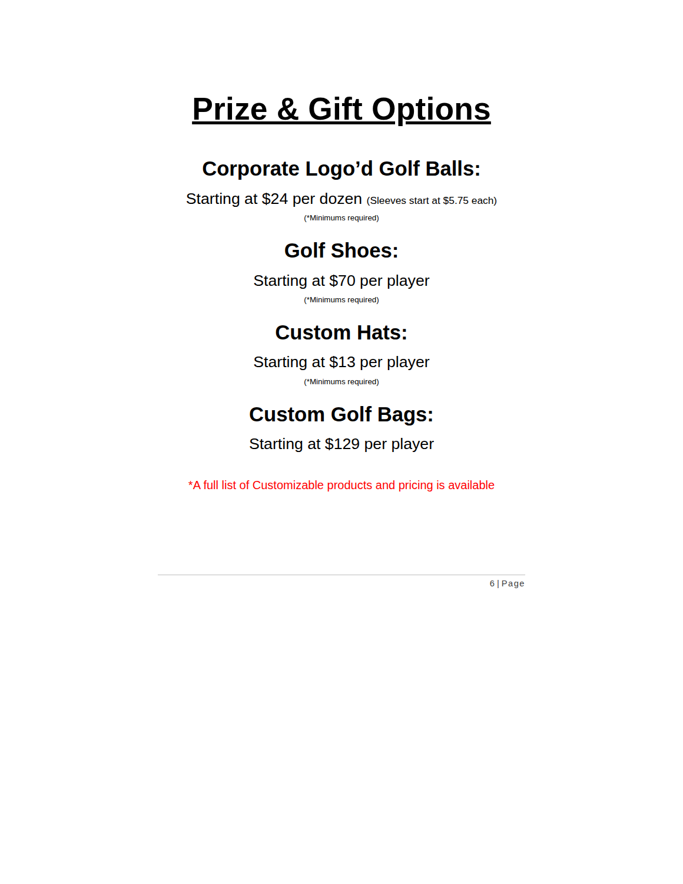Prize & Gift Options
Corporate Logo’d Golf Balls:
Starting at $24 per dozen (Sleeves start at $5.75 each)
(*Minimums required)
Golf Shoes:
Starting at $70 per player
(*Minimums required)
Custom Hats:
Starting at $13 per player
(*Minimums required)
Custom Golf Bags:
Starting at $129 per player
*A full list of Customizable products and pricing is available
6 | Page